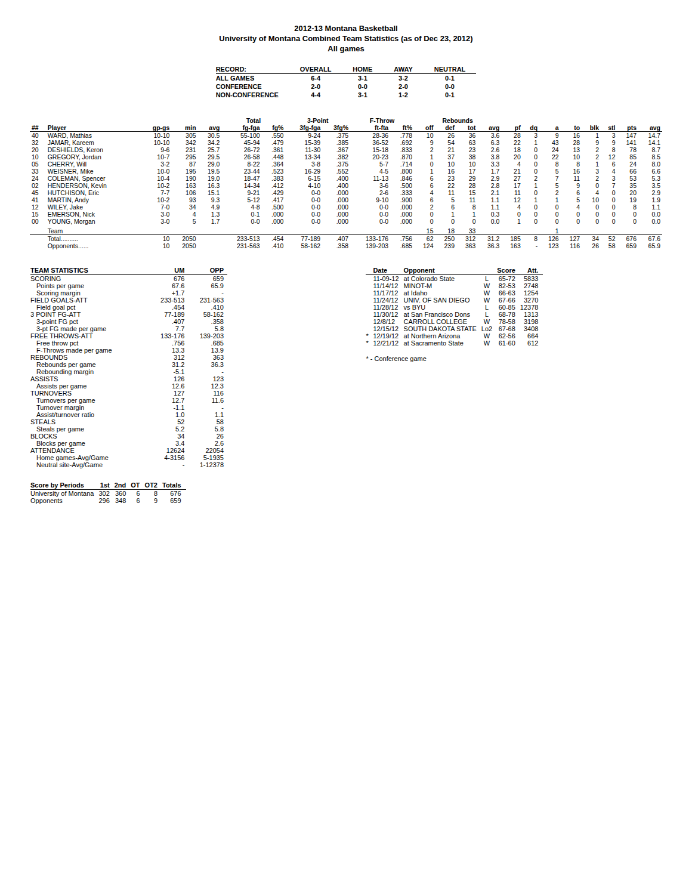2012-13 Montana Basketball
University of Montana Combined Team Statistics (as of Dec 23, 2012)
All games
| RECORD: | OVERALL | HOME | AWAY | NEUTRAL |
| --- | --- | --- | --- | --- |
| ALL GAMES | 6-4 | 3-1 | 3-2 | 0-1 |
| CONFERENCE | 2-0 | 0-0 | 2-0 | 0-0 |
| NON-CONFERENCE | 4-4 | 3-1 | 1-2 | 0-1 |
| | | Total | 3-Point | F-Throw | Rebounds | |
| --- | --- | --- | --- | --- | --- | --- |
| ## | Player | gp-gs | min | avg | fg-fga | fg% | 3fg-fga | 3fg% | ft-fta | ft% | off | def | tot | avg | pf | dq | a | to | blk | stl | pts | avg |
| 40 | WARD, Mathias | 10-10 | 305 | 30.5 | 55-100 | .550 | 9-24 | .375 | 28-36 | .778 | 10 | 26 | 36 | 3.6 | 28 | 3 | 9 | 16 | 1 | 3 | 147 | 14.7 |
| 32 | JAMAR, Kareem | 10-10 | 342 | 34.2 | 45-94 | .479 | 15-39 | .385 | 36-52 | .692 | 9 | 54 | 63 | 6.3 | 22 | 1 | 43 | 28 | 9 | 9 | 141 | 14.1 |
| 20 | DESHIELDS, Keron | 9-6 | 231 | 25.7 | 26-72 | .361 | 11-30 | .367 | 15-18 | .833 | 2 | 21 | 23 | 2.6 | 18 | 0 | 24 | 13 | 2 | 8 | 78 | 8.7 |
| 10 | GREGORY, Jordan | 10-7 | 295 | 29.5 | 26-58 | .448 | 13-34 | .382 | 20-23 | .870 | 1 | 37 | 38 | 3.8 | 20 | 0 | 22 | 10 | 2 | 12 | 85 | 8.5 |
| 05 | CHERRY, Will | 3-2 | 87 | 29.0 | 8-22 | .364 | 3-8 | .375 | 5-7 | .714 | 0 | 10 | 10 | 3.3 | 4 | 0 | 8 | 8 | 1 | 6 | 24 | 8.0 |
| 33 | WEISNER, Mike | 10-0 | 195 | 19.5 | 23-44 | .523 | 16-29 | .552 | 4-5 | .800 | 1 | 16 | 17 | 1.7 | 21 | 0 | 5 | 16 | 3 | 4 | 66 | 6.6 |
| 24 | COLEMAN, Spencer | 10-4 | 190 | 19.0 | 18-47 | .383 | 6-15 | .400 | 11-13 | .846 | 6 | 23 | 29 | 2.9 | 27 | 2 | 7 | 11 | 2 | 3 | 53 | 5.3 |
| 02 | HENDERSON, Kevin | 10-2 | 163 | 16.3 | 14-34 | .412 | 4-10 | .400 | 3-6 | .500 | 6 | 22 | 28 | 2.8 | 17 | 1 | 5 | 9 | 0 | 7 | 35 | 3.5 |
| 45 | HUTCHISON, Eric | 7-7 | 106 | 15.1 | 9-21 | .429 | 0-0 | .000 | 2-6 | .333 | 4 | 11 | 15 | 2.1 | 11 | 0 | 2 | 6 | 4 | 0 | 20 | 2.9 |
| 41 | MARTIN, Andy | 10-2 | 93 | 9.3 | 5-12 | .417 | 0-0 | .000 | 9-10 | .900 | 6 | 5 | 11 | 1.1 | 12 | 1 | 1 | 5 | 10 | 0 | 19 | 1.9 |
| 12 | WILEY, Jake | 7-0 | 34 | 4.9 | 4-8 | .500 | 0-0 | .000 | 0-0 | .000 | 2 | 6 | 8 | 1.1 | 4 | 0 | 0 | 4 | 0 | 0 | 8 | 1.1 |
| 15 | EMERSON, Nick | 3-0 | 4 | 1.3 | 0-1 | .000 | 0-0 | .000 | 0-0 | .000 | 0 | 1 | 1 | 0.3 | 0 | 0 | 0 | 0 | 0 | 0 | 0 | 0.0 |
| 00 | YOUNG, Morgan | 3-0 | 5 | 1.7 | 0-0 | .000 | 0-0 | .000 | 0-0 | .000 | 0 | 0 | 0 | 0.0 | 1 | 0 | 0 | 0 | 0 | 0 | 0 | 0.0 |
| | Team | | | | | | | | | | 15 | 18 | 33 | | | | 1 | | | | | |
| | Total.......... | 10 | 2050 | | 233-513 | .454 | 77-189 | .407 | 133-176 | .756 | 62 | 250 | 312 | 31.2 | 185 | 8 | 126 | 127 | 34 | 52 | 676 | 67.6 |
| | Opponents...... | 10 | 2050 | | 231-563 | .410 | 58-162 | .358 | 139-203 | .685 | 124 | 239 | 363 | 36.3 | 163 | - | 123 | 116 | 26 | 58 | 659 | 65.9 |
| / TEAM STATISTICS / UM / OPP / / --- / --- / --- / / SCORING / 676 / 659 / / Points per game / 67.6 / 65.9 / / Scoring margin / +1.7 / - / / FIELD GOALS-ATT / 233-513 / 231-563 / / Field goal pct / .454 / .410 / / 3 POINT FG-ATT / 77-189 / 58-162 / / 3-point FG pct / .407 / .358 / / 3-pt FG made per game / 7.7 / 5.8 / / FREE THROWS-ATT / 133-176 / 139-203 / / Free throw pct / .756 / .685 / / F-Throws made per game / 13.3 / 13.9 / / REBOUNDS / 312 / 363 / / Rebounds per game / 31.2 / 36.3 / / Rebounding margin / -5.1 / - / / ASSISTS / 126 / 123 / / Assists per game / 12.6 / 12.3 / / TURNOVERS / 127 / 116 / / Turnovers per game / 12.7 / 11.6 / / Turnover margin / -1.1 / - / / Assist/turnover ratio / 1.0 / 1.1 / / STEALS / 52 / 58 / / Steals per game / 5.2 / 5.8 / / BLOCKS / 34 / 26 / / Blocks per game / 3.4 / 2.6 / / ATTENDANCE / 12624 / 22054 / / Home games-Avg/Game / 4-3156 / 5-1935 / / Neutral site-Avg/Game / - / 1-12378 / / Score by Periods / 1st / 2nd / OT / OT2 / Totals / / --- / --- / --- / --- / --- / --- / / University of Montana / 302 / 360 / 6 / 8 / 676 / / Opponents / 296 / 348 / 6 / 9 / 659 / | / / Date / Opponent / / Score / Att. / / --- / --- / --- / --- / --- / --- / / / 11-09-12 / at Colorado State / L / 65-72 / 5833 / / / 11/14/12 / MINOT-M / W / 82-53 / 2748 / / / 11/17/12 / at Idaho / W / 66-63 / 1254 / / / 11/24/12 / UNIV. OF SAN DIEGO / W / 67-66 / 3270 / / / 11/28/12 / vs BYU / L / 60-85 / 12378 / / / 11/30/12 / at San Francisco Dons / L / 68-78 / 1313 / / / 12/8/12 / CARROLL COLLEGE / W / 78-58 / 3198 / / / 12/15/12 / SOUTH DAKOTA STATE / Lo2 / 67-68 / 3408 / / * / 12/19/12 / at Northern Arizona / W / 62-56 / 664 / / * / 12/21/12 / at Sacramento State / W / 61-60 / 612 / * - Conference game |